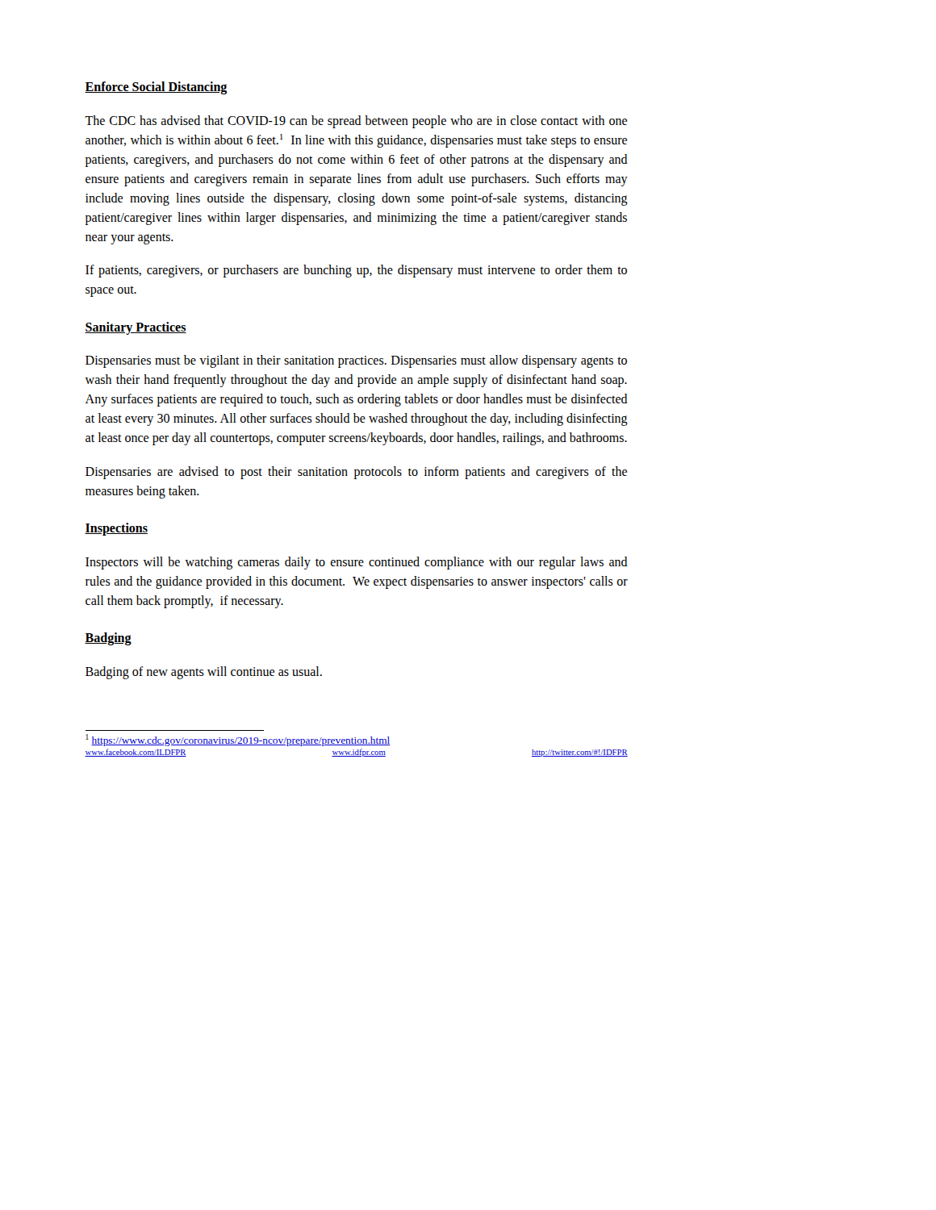Enforce Social Distancing
The CDC has advised that COVID-19 can be spread between people who are in close contact with one another, which is within about 6 feet.1 In line with this guidance, dispensaries must take steps to ensure patients, caregivers, and purchasers do not come within 6 feet of other patrons at the dispensary and ensure patients and caregivers remain in separate lines from adult use purchasers. Such efforts may include moving lines outside the dispensary, closing down some point-of-sale systems, distancing patient/caregiver lines within larger dispensaries, and minimizing the time a patient/caregiver stands near your agents.
If patients, caregivers, or purchasers are bunching up, the dispensary must intervene to order them to space out.
Sanitary Practices
Dispensaries must be vigilant in their sanitation practices. Dispensaries must allow dispensary agents to wash their hand frequently throughout the day and provide an ample supply of disinfectant hand soap. Any surfaces patients are required to touch, such as ordering tablets or door handles must be disinfected at least every 30 minutes. All other surfaces should be washed throughout the day, including disinfecting at least once per day all countertops, computer screens/keyboards, door handles, railings, and bathrooms.
Dispensaries are advised to post their sanitation protocols to inform patients and caregivers of the measures being taken.
Inspections
Inspectors will be watching cameras daily to ensure continued compliance with our regular laws and rules and the guidance provided in this document. We expect dispensaries to answer inspectors' calls or call them back promptly, if necessary.
Badging
Badging of new agents will continue as usual.
1 https://www.cdc.gov/coronavirus/2019-ncov/prepare/prevention.html
www.facebook.com/ILDFPR www.idfpr.com http://twitter.com/#!/IDFPR